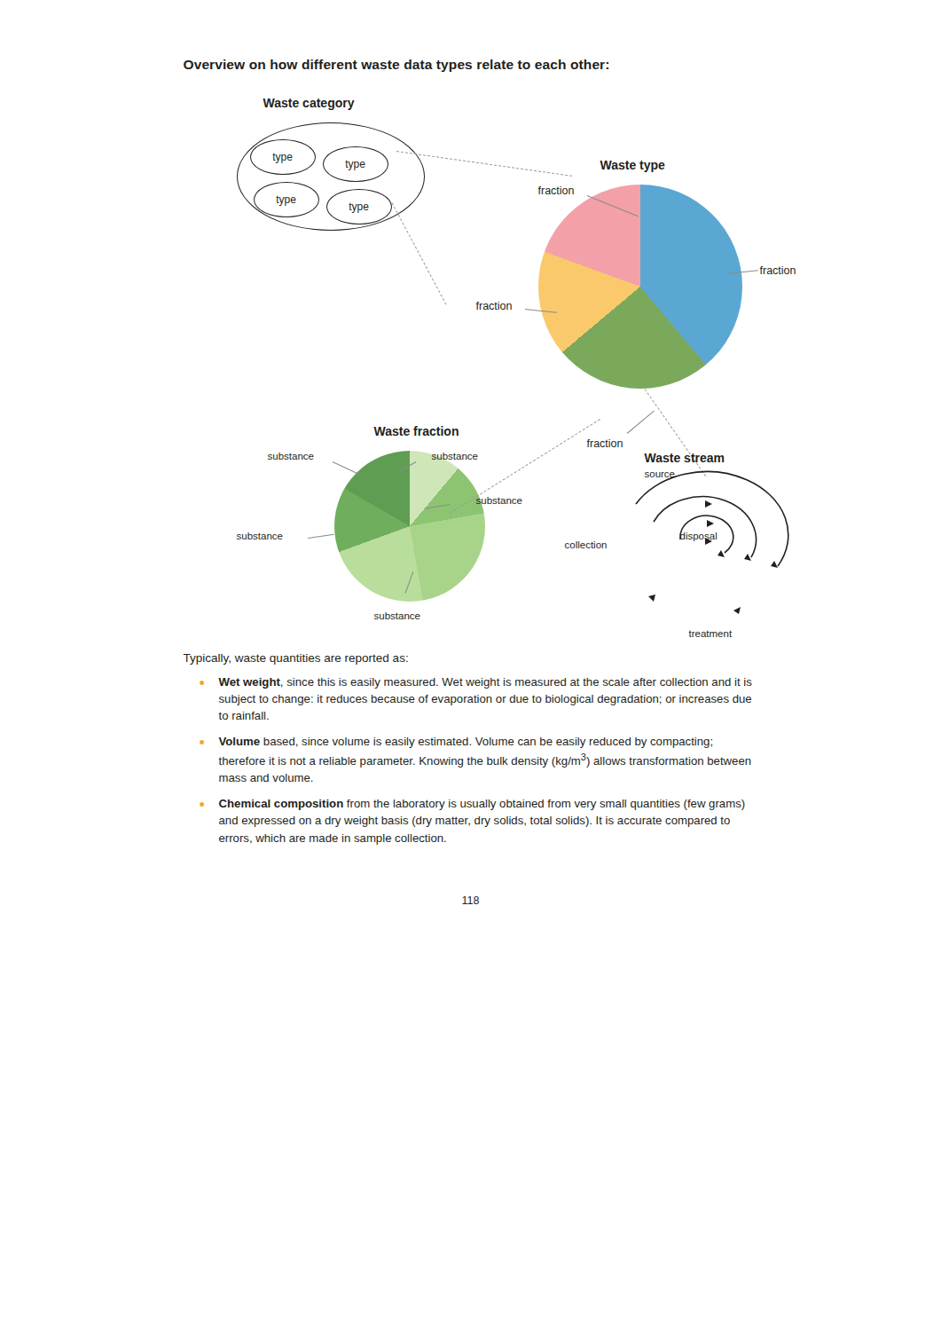Overview on how different waste data types relate to each other:
Waste category
type
type
type
type
Waste type
fraction
fraction
fraction
fraction
Waste fraction
substance
substance
substance
substance
substance
Waste stream
source
collection
disposal
treatment
Typically, waste quantities are reported as:
Wet weight, since this is easily measured. Wet weight is measured at the scale after collection and it is subject to change: it reduces because of evaporation or due to biological degradation; or increases due to rainfall.
Volume based, since volume is easily estimated. Volume can be easily reduced by compacting; therefore it is not a reliable parameter. Knowing the bulk density (kg/m3) allows transformation between mass and volume.
Chemical composition from the laboratory is usually obtained from very small quantities (few grams) and expressed on a dry weight basis (dry matter, dry solids, total solids). It is accurate compared to errors, which are made in sample collection.
118